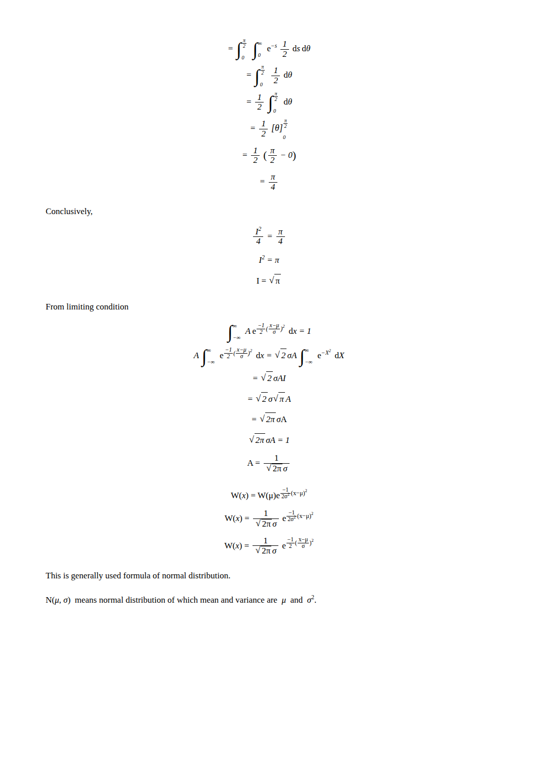= ∫π 20 ∫∞0 e−s 12 ds dθ
= ∫π 20 12 dθ
= 12 ∫π 20 dθ
= 12 [θ] π 20
= 12 (π 2 − 0)
= π 4
Conclusively,
I24 = π 4
I2 = π
I = π
From limiting condition
∫∞−∞ A e−12(x−μ σ)2  dx = 1
A ∫∞−∞ e−12(x−μ σ)2  dx = 2σA ∫∞−∞ e−X2  d X
= 2σAI
= 2σπ A
= 2πσA
2πσA = 1
A = 12π σ
W(x) = W(μ)e−12σ2(x−μ)2
W(x) = 12π σ e−12σ2(x−μ)2
W(x) = 12π σ e−12(x−μ σ)2
This is generally used formula of normal distribution.
N(μ, σ) means normal distribution of which mean and variance are μ and σ2.